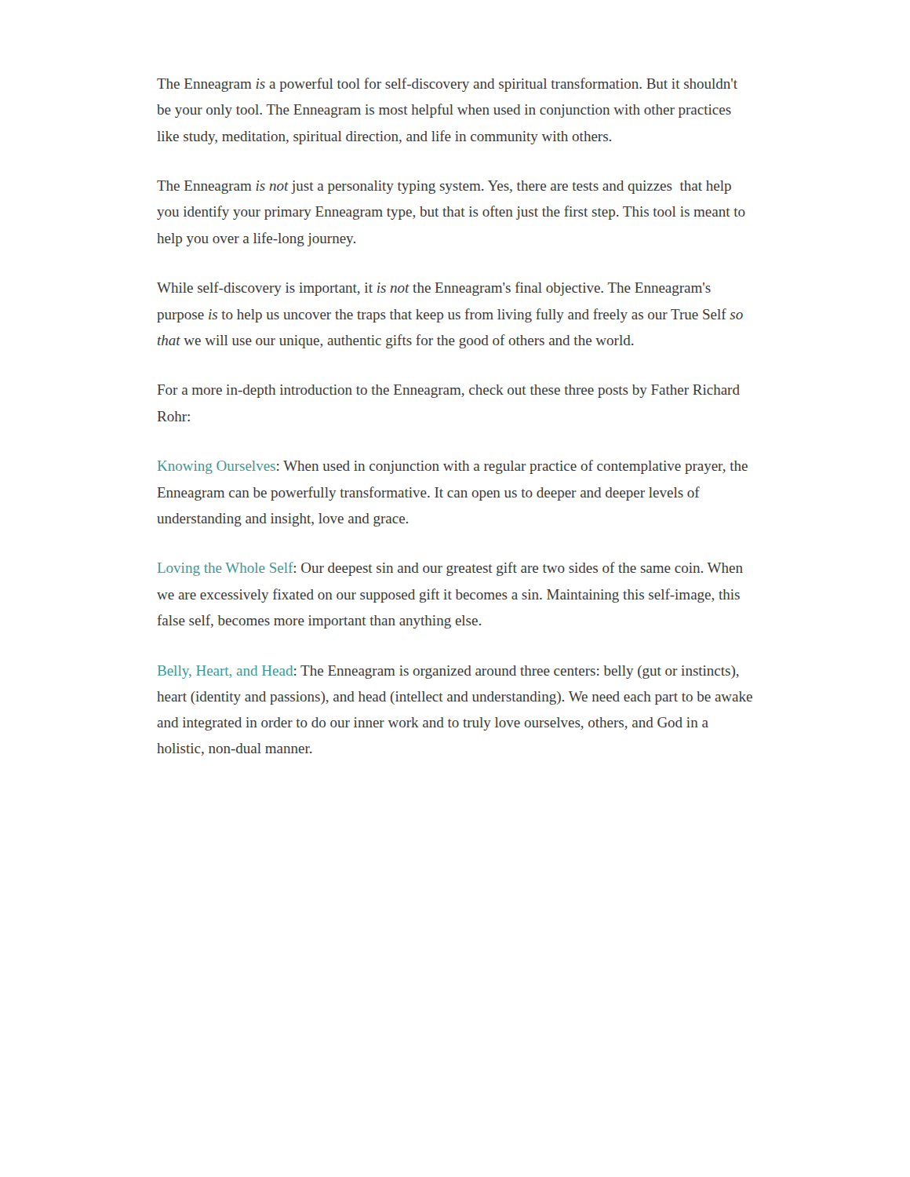The Enneagram is a powerful tool for self-discovery and spiritual transformation. But it shouldn't be your only tool. The Enneagram is most helpful when used in conjunction with other practices like study, meditation, spiritual direction, and life in community with others.
The Enneagram is not just a personality typing system. Yes, there are tests and quizzes that help you identify your primary Enneagram type, but that is often just the first step. This tool is meant to help you over a life-long journey.
While self-discovery is important, it is not the Enneagram's final objective. The Enneagram's purpose is to help us uncover the traps that keep us from living fully and freely as our True Self so that we will use our unique, authentic gifts for the good of others and the world.
For a more in-depth introduction to the Enneagram, check out these three posts by Father Richard Rohr:
Knowing Ourselves: When used in conjunction with a regular practice of contemplative prayer, the Enneagram can be powerfully transformative. It can open us to deeper and deeper levels of understanding and insight, love and grace.
Loving the Whole Self: Our deepest sin and our greatest gift are two sides of the same coin. When we are excessively fixated on our supposed gift it becomes a sin. Maintaining this self-image, this false self, becomes more important than anything else.
Belly, Heart, and Head: The Enneagram is organized around three centers: belly (gut or instincts), heart (identity and passions), and head (intellect and understanding). We need each part to be awake and integrated in order to do our inner work and to truly love ourselves, others, and God in a holistic, non-dual manner.